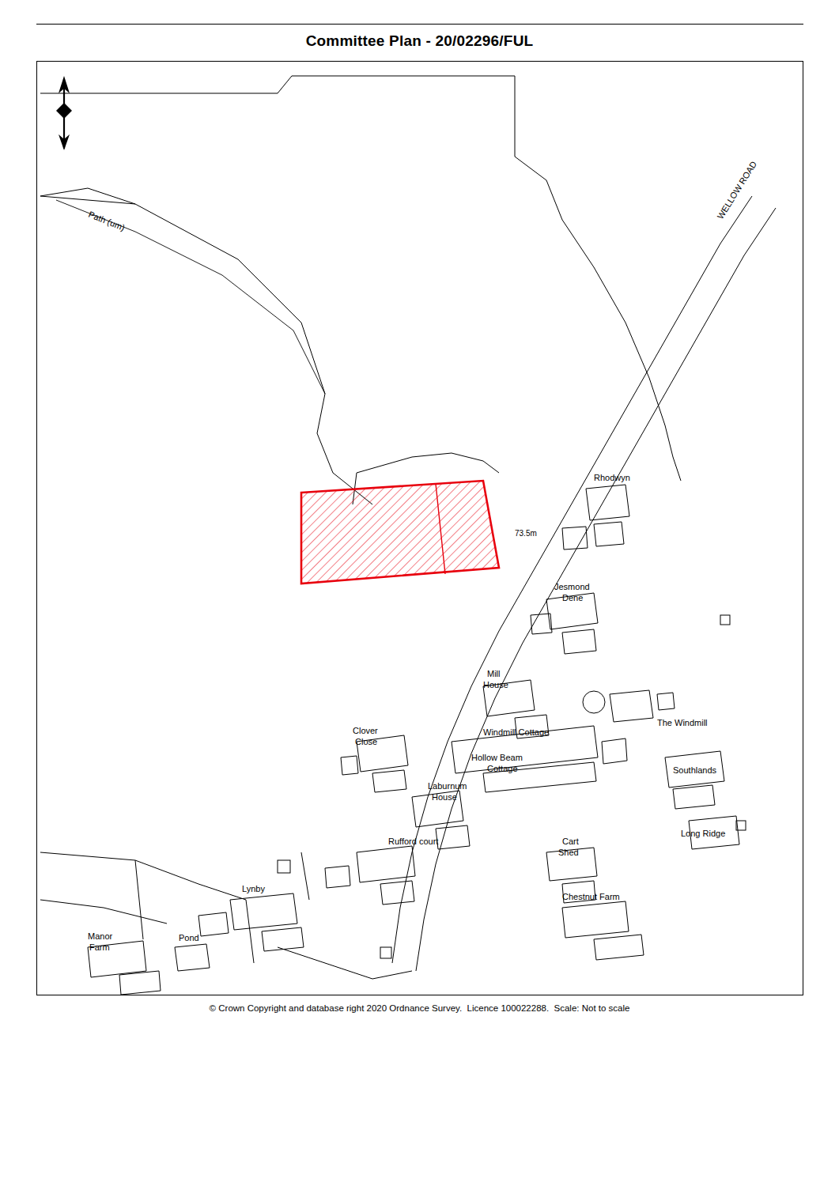Committee Plan - 20/02296/FUL
Path (um) WELLOW ROAD 73.5m Rhodwyn Jesmond Dene Mill House The Windmill Windmill Cottage Hollow Beam Cottage Southlands Long Ridge Cart Shed Chestnut Farm Clover Close Laburnum House Rufford court Lynby Manor Farm Pond
© Crown Copyright and database right 2020 Ordnance Survey. Licence 100022288. Scale: Not to scale